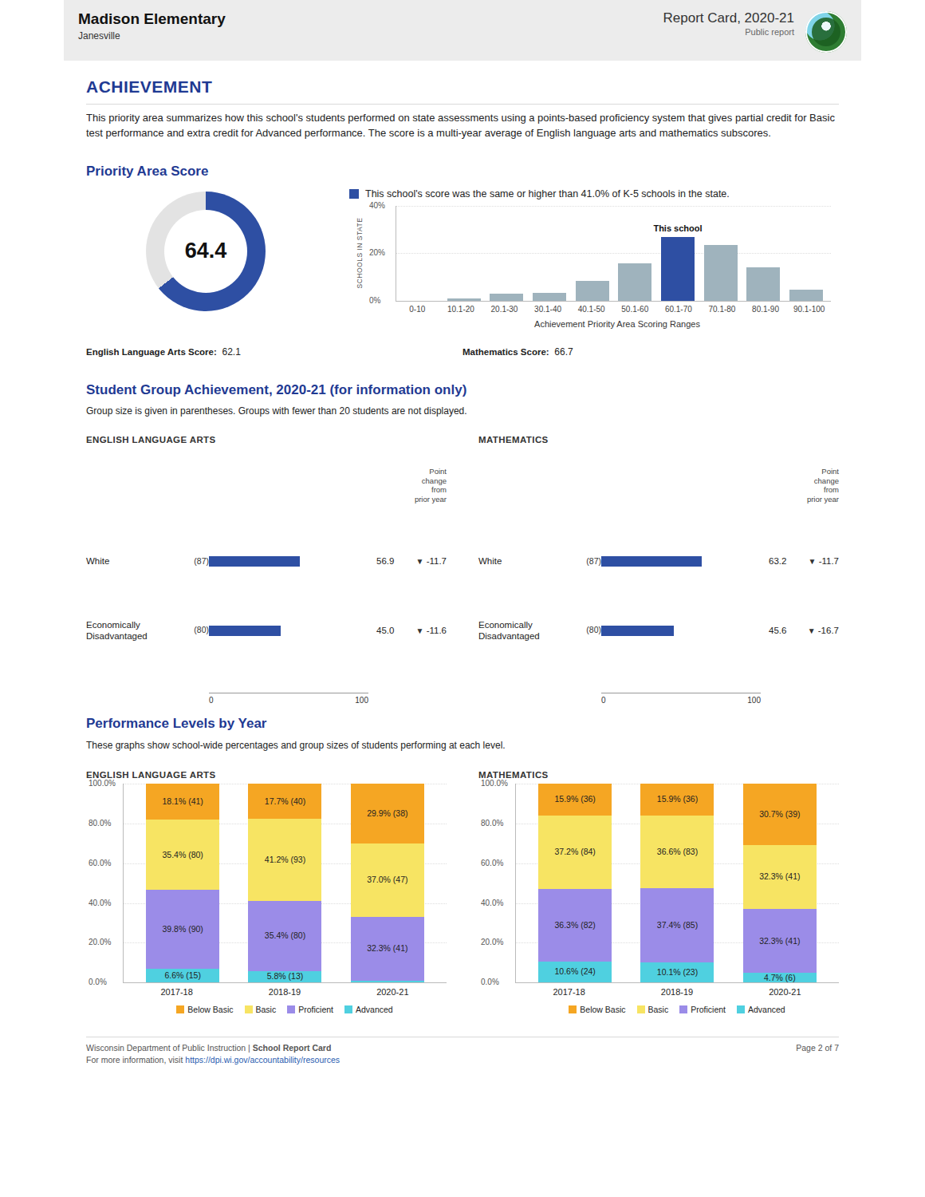Madison Elementary
Janesville
Report Card, 2020-21
Public report
ACHIEVEMENT
This priority area summarizes how this school's students performed on state assessments using a points-based proficiency system that gives partial credit for Basic test performance and extra credit for Advanced performance. The score is a multi-year average of English language arts and mathematics subscores.
Priority Area Score
64.4
This school's score was the same or higher than 41.0% of K-5 schools in the state.
SCHOOLS IN STATE
40%
20% 0%
This school
0-1010.1-2020.1-3030.1-4040.1-50 50.1-6060.1-7070.1-8080.1-9090.1-100
Achievement Priority Area Scoring Ranges
English Language Arts Score: 62.1
Mathematics Score: 66.7
Student Group Achievement, 2020-21 (for information only)
Group size is given in parentheses. Groups with fewer than 20 students are not displayed.
ENGLISH LANGUAGE ARTS
| | | | | Point change from prior year |
| White | (87) | | 56.9 | ▼ -11.7 |
| Economically Disadvantaged | (80) | | 45.0 | ▼ -11.6 |
0100
MATHEMATICS
| | | | | Point change from prior year |
| White | (87) | | 63.2 | ▼ -11.7 |
| Economically Disadvantaged | (80) | | 45.6 | ▼ -16.7 |
0100
Performance Levels by Year
These graphs show school-wide percentages and group sizes of students performing at each level.
ENGLISH LANGUAGE ARTS
100.0%
80.0%
60.0%
40.0%
20.0% 0.0%
18.1% (41)
35.4% (80)
39.8% (90)
6.6% (15)
17.7% (40)
41.2% (93)
35.4% (80)
5.8% (13)
29.9% (38)
37.0% (47)
32.3% (41)
2017-182018-192020-21
Below Basic Basic Proficient Advanced
MATHEMATICS
100.0%
80.0%
60.0%
40.0%
20.0% 0.0%
15.9% (36)
37.2% (84)
36.3% (82)
10.6% (24)
15.9% (36)
36.6% (83)
37.4% (85)
10.1% (23)
30.7% (39)
32.3% (41)
32.3% (41)
4.7% (6)
2017-182018-192020-21
Below Basic Basic Proficient Advanced
Wisconsin Department of Public Instruction | School Report Card
For more information, visit https://dpi.wi.gov/accountability/resources
Page 2 of 7